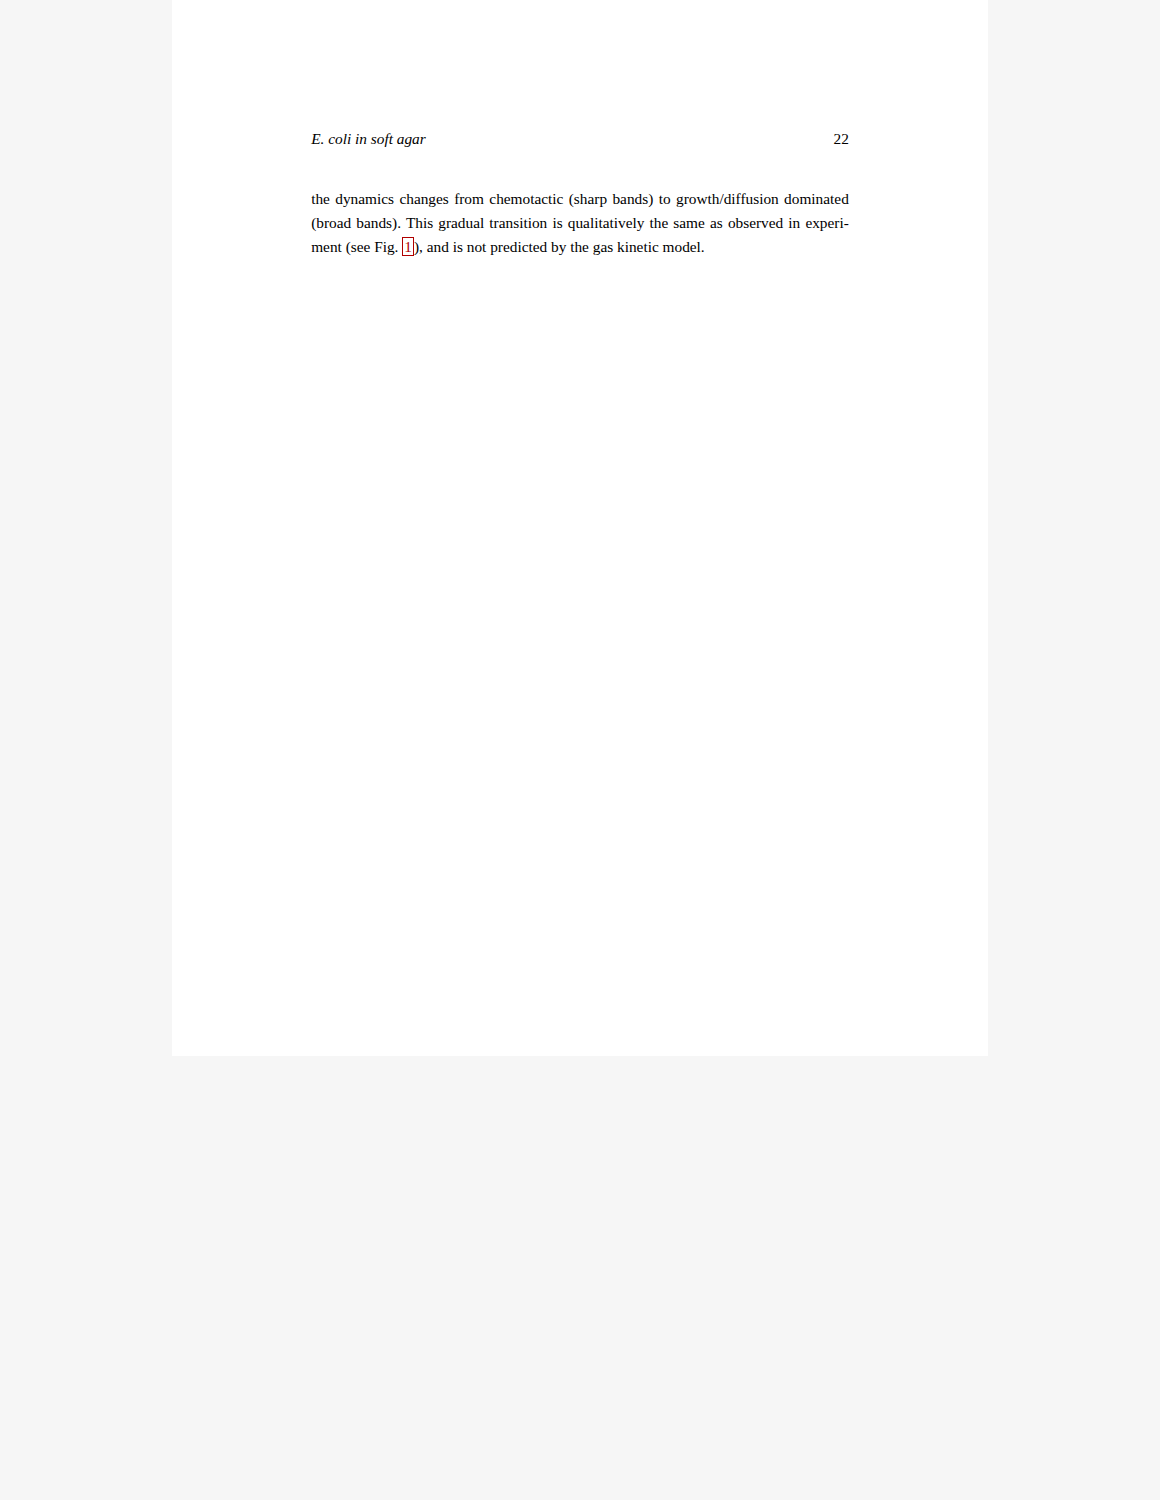E. coli in soft agar 22
the dynamics changes from chemotactic (sharp bands) to growth/diffusion dominated (broad bands). This gradual transition is qualitatively the same as observed in experiment (see Fig. 1), and is not predicted by the gas kinetic model.